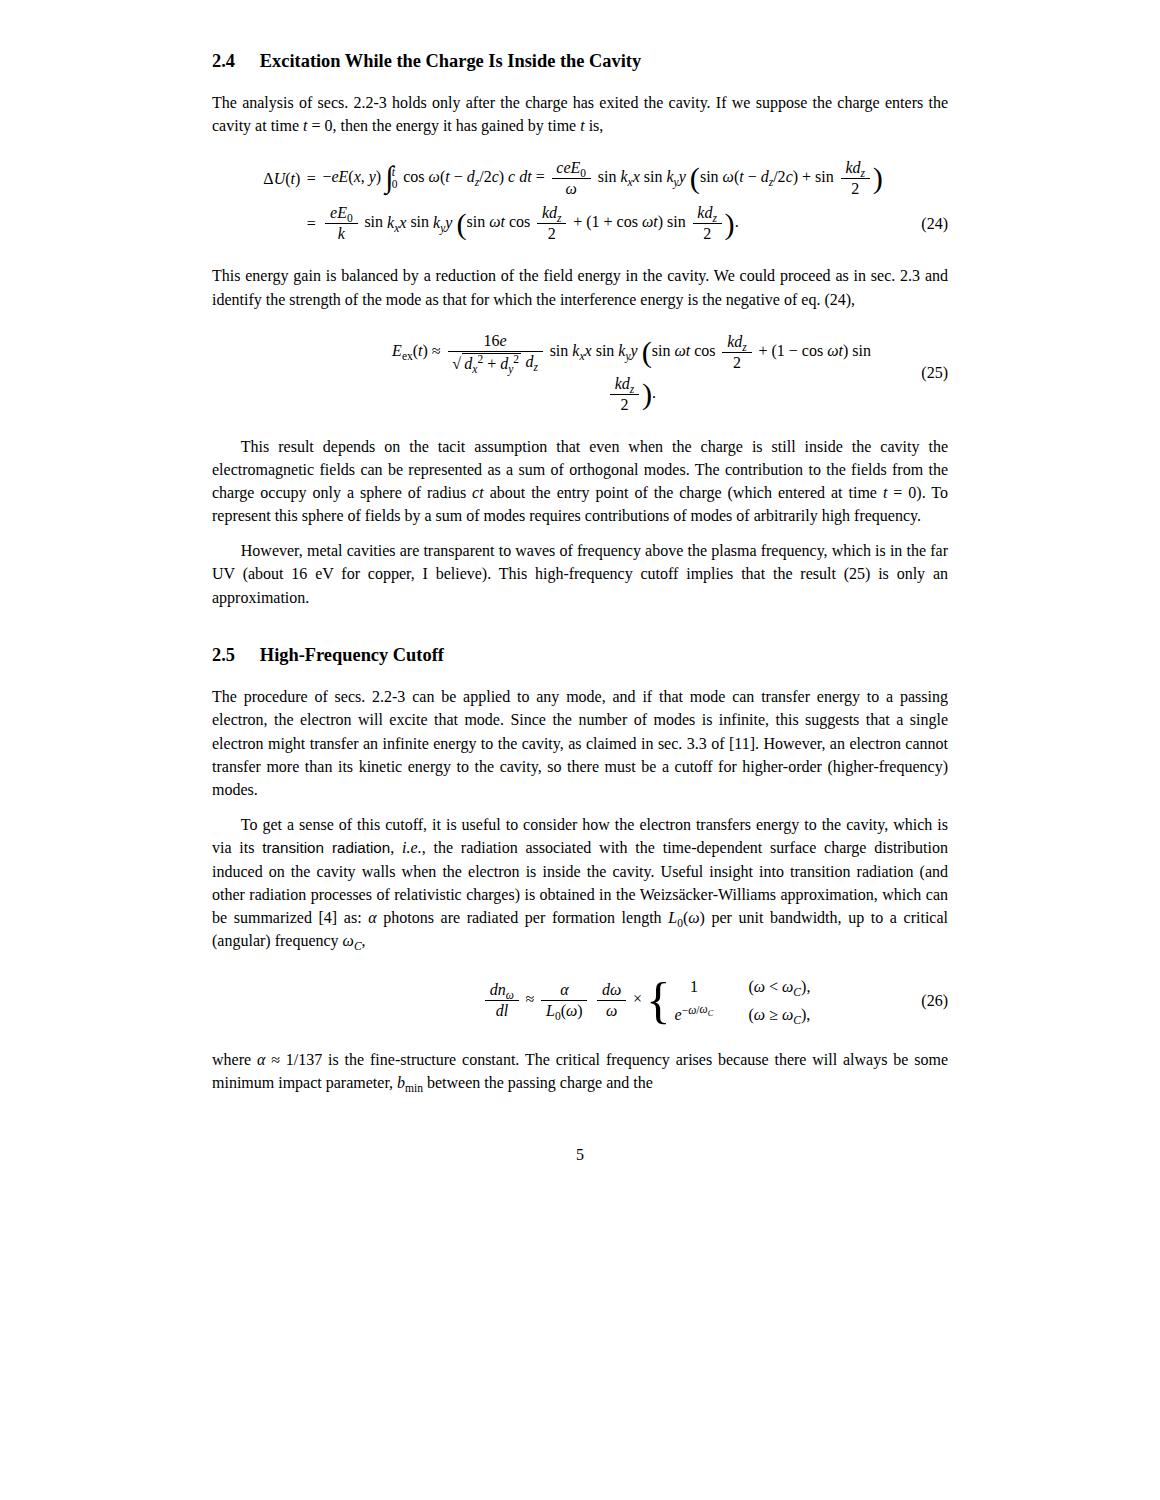2.4 Excitation While the Charge Is Inside the Cavity
The analysis of secs. 2.2-3 holds only after the charge has exited the cavity. If we suppose the charge enters the cavity at time t = 0, then the energy it has gained by time t is,
| Δ U ( t ) | = | − eE ( x , y ) ∫ t 0 cos ω ( t − d z /2 c ) c dt = ceE 0 ω sin k x x sin k y y ( sin ω ( t − d z /2 c ) + sin kd z 2 ) | |
| | = | eE 0 k sin k x x sin k y y ( sin ωt cos kd z 2 + (1 + cos ωt ) sin kd z 2 ) . | (24) |
This energy gain is balanced by a reduction of the field energy in the cavity. We could proceed as in sec. 2.3 and identify the strength of the mode as that for which the interference energy is the negative of eq. (24),
| | E ex ( t ) ≈ 16 e √ d x 2 + d y 2 d z sin k x x sin k y y ( sin ωt cos kd z 2 + (1 − cos ωt ) sin kd z 2 ) . | (25) |
This result depends on the tacit assumption that even when the charge is still inside the cavity the electromagnetic fields can be represented as a sum of orthogonal modes. The contribution to the fields from the charge occupy only a sphere of radius ct about the entry point of the charge (which entered at time t = 0). To represent this sphere of fields by a sum of modes requires contributions of modes of arbitrarily high frequency.
However, metal cavities are transparent to waves of frequency above the plasma frequency, which is in the far UV (about 16 eV for copper, I believe). This high-frequency cutoff implies that the result (25) is only an approximation.
2.5 High-Frequency Cutoff
The procedure of secs. 2.2-3 can be applied to any mode, and if that mode can transfer energy to a passing electron, the electron will excite that mode. Since the number of modes is infinite, this suggests that a single electron might transfer an infinite energy to the cavity, as claimed in sec. 3.3 of [11]. However, an electron cannot transfer more than its kinetic energy to the cavity, so there must be a cutoff for higher-order (higher-frequency) modes.
To get a sense of this cutoff, it is useful to consider how the electron transfers energy to the cavity, which is via its transition radiation, i.e., the radiation associated with the time-dependent surface charge distribution induced on the cavity walls when the electron is inside the cavity. Useful insight into transition radiation (and other radiation processes of relativistic charges) is obtained in the Weizsäcker-Williams approximation, which can be summarized [4] as: α photons are radiated per formation length L0(ω) per unit bandwidth, up to a critical (angular) frequency ωC,
| | dn ω dl ≈ α L 0 ( ω ) dω ω × { / 1 / ( ω < ω C ), / / e − ω / ω C / ( ω ≥ ω C ), / | (26) |
where α ≈ 1/137 is the fine-structure constant. The critical frequency arises because there will always be some minimum impact parameter, bmin between the passing charge and the
5